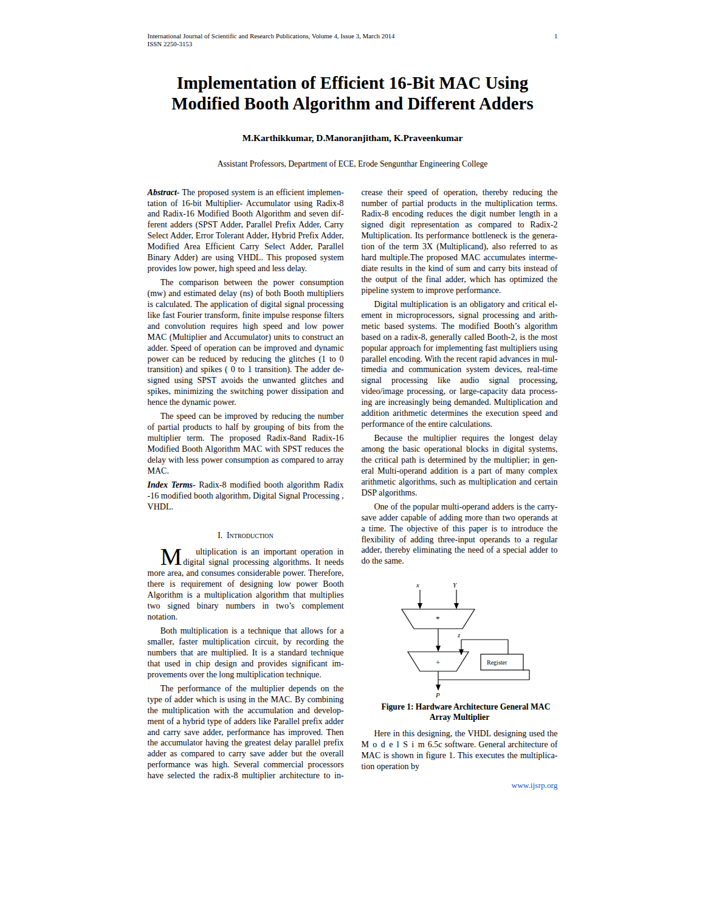International Journal of Scientific and Research Publications, Volume 4, Issue 3, March 2014
ISSN 2250-3153 1
Implementation of Efficient 16-Bit MAC Using Modified Booth Algorithm and Different Adders
M.Karthikkumar, D.Manoranjitham, K.Praveenkumar
Assistant Professors, Department of ECE, Erode Sengunthar Engineering College
Abstract- The proposed system is an efficient implementation of 16-bit Multiplier- Accumulator using Radix-8 and Radix-16 Modified Booth Algorithm and seven different adders (SPST Adder, Parallel Prefix Adder, Carry Select Adder, Error Tolerant Adder, Hybrid Prefix Adder, Modified Area Efficient Carry Select Adder, Parallel Binary Adder) are using VHDL. This proposed system provides low power, high speed and less delay.
The comparison between the power consumption (mw) and estimated delay (ns) of both Booth multipliers is calculated. The application of digital signal processing like fast Fourier transform, finite impulse response filters and convolution requires high speed and low power MAC (Multiplier and Accumulator) units to construct an adder. Speed of operation can be improved and dynamic power can be reduced by reducing the glitches (1 to 0 transition) and spikes ( 0 to 1 transition). The adder designed using SPST avoids the unwanted glitches and spikes, minimizing the switching power dissipation and hence the dynamic power.
The speed can be improved by reducing the number of partial products to half by grouping of bits from the multiplier term. The proposed Radix-8and Radix-16 Modified Booth Algorithm MAC with SPST reduces the delay with less power consumption as compared to array MAC.
Index Terms- Radix-8 modified booth algorithm Radix -16 modified booth algorithm, Digital Signal Processing , VHDL.
I. Introduction
Multiplication is an important operation in digital signal processing algorithms. It needs more area, and consumes considerable power. Therefore, there is requirement of designing low power Booth Algorithm is a multiplication algorithm that multiplies two signed binary numbers in two’s complement notation.
Both multiplication is a technique that allows for a smaller, faster multiplication circuit, by recording the numbers that are multiplied. It is a standard technique that used in chip design and provides significant improvements over the long multiplication technique.
The performance of the multiplier depends on the type of adder which is using in the MAC. By combining the multiplication with the accumulation and development of a hybrid type of adders like Parallel prefix adder and carry save adder, performance has improved. Then the accumulator having the greatest delay parallel prefix adder as compared to carry save adder but the overall performance was high. Several commercial processors have selected the radix-8 multiplier architecture to increase their speed of operation, thereby reducing the number of partial products in the multiplication terms. Radix-8 encoding reduces the digit number length in a signed digit representation as compared to Radix-2 Multiplication. Its performance bottleneck is the generation of the term 3X (Multiplicand), also referred to as hard multiple.The proposed MAC accumulates intermediate results in the kind of sum and carry bits instead of the output of the final adder, which has optimized the pipeline system to improve performance.
Digital multiplication is an obligatory and critical element in microprocessors, signal processing and arithmetic based systems. The modified Booth’s algorithm based on a radix-8, generally called Booth-2, is the most popular approach for implementing fast multipliers using parallel encoding. With the recent rapid advances in multimedia and communication system devices, real-time signal processing like audio signal processing, video/image processing, or large-capacity data processing are increasingly being demanded. Multiplication and addition arithmetic determines the execution speed and performance of the entire calculations.
Because the multiplier requires the longest delay among the basic operational blocks in digital systems, the critical path is determined by the multiplier; in general Multi-operand addition is a part of many complex arithmetic algorithms, such as multiplication and certain DSP algorithms.
One of the popular multi-operand adders is the carry-save adder capable of adding more than two operands at a time. The objective of this paper is to introduce the flexibility of adding three-input operands to a regular adder, thereby eliminating the need of a special adder to do the same.
x Y * z + Register P
Figure 1: Hardware Architecture General MAC Array Multiplier
Here in this designing, the VHDL designing used the M o d e l S i m 6.5c software. General architecture of MAC is shown in figure 1. This executes the multiplication operation by
www.ijsrp.org